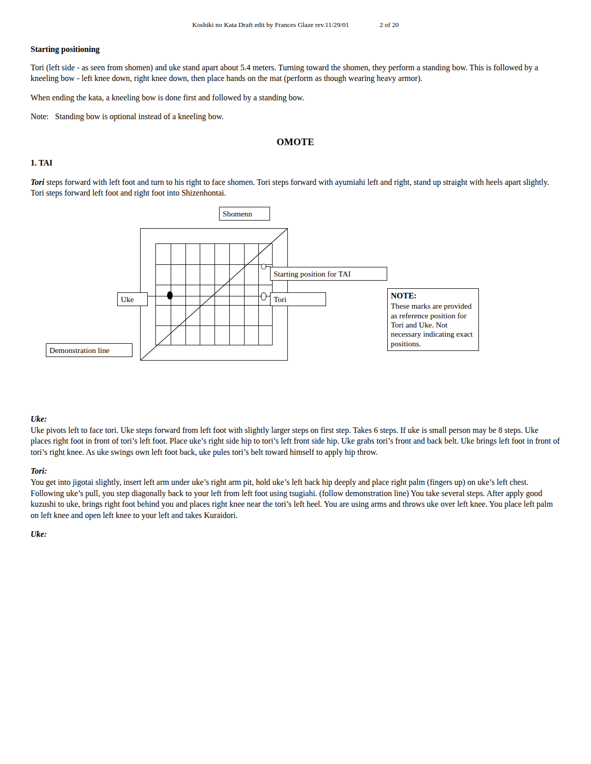Koshiki no Kata Draft edit by Frances Glaze rev.11/29/012 of 20
Starting positioning
Tori (left side - as seen from shomen) and uke stand apart about 5.4 meters. Turning toward the shomen, they perform a standing bow. This is followed by a kneeling bow - left knee down, right knee down, then place hands on the mat (perform as though wearing heavy armor).
When ending the kata, a kneeling bow is done first and followed by a standing bow.
Note: Standing bow is optional instead of a kneeling bow.
OMOTE
1. TAI
Tori steps forward with left foot and turn to his right to face shomen. Tori steps forward with ayumiahi left and right, stand up straight with heels apart slightly. Tori steps forward left foot and right foot into Shizenhontai.
Shomenn
Starting position for TAI
Uke
Tori
Demonstration line
NOTE:
These marks are provided as reference position for Tori and Uke. Not necessary indicating exact positions.
Uke:
Uke pivots left to face tori. Uke steps forward from left foot with slightly larger steps on first step. Takes 6 steps. If uke is small person may be 8 steps. Uke places right foot in front of tori’s left foot. Place uke’s right side hip to tori’s left front side hip. Uke grabs tori’s front and back belt. Uke brings left foot in front of tori’s right knee. As uke swings own left foot back, uke pules tori’s belt toward himself to apply hip throw.
Tori:
You get into jigotai slightly, insert left arm under uke’s right arm pit, hold uke’s left back hip deeply and place right palm (fingers up) on uke’s left chest. Following uke’s pull, you step diagonally back to your left from left foot using tsugiahi. (follow demonstration line) You take several steps. After apply good kuzushi to uke, brings right foot behind you and places right knee near the tori’s left heel. You are using arms and throws uke over left knee. You place left palm on left knee and open left knee to your left and takes Kuraidori.
Uke: